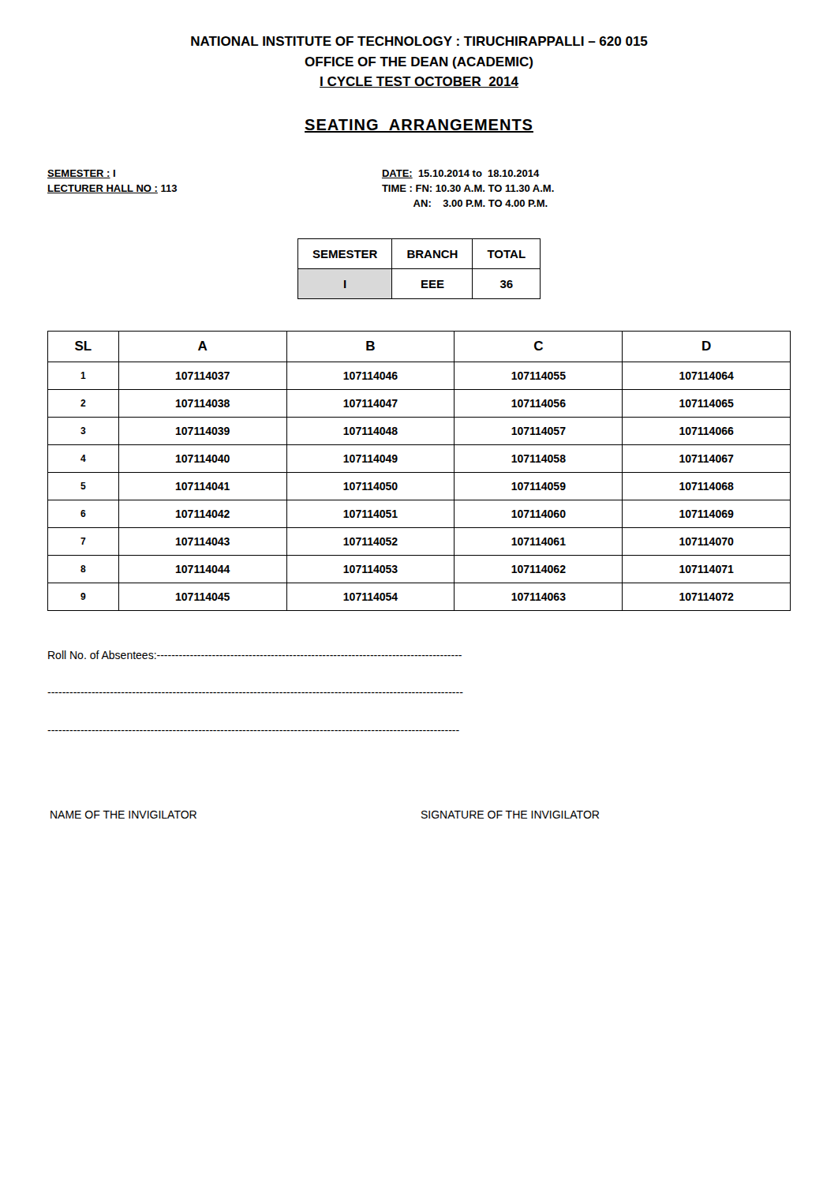NATIONAL INSTITUTE OF TECHNOLOGY : TIRUCHIRAPPALLI – 620 015
OFFICE OF THE DEAN (ACADEMIC)
I CYCLE TEST OCTOBER 2014
SEATING ARRANGEMENTS
| SEMESTER : I | DATE: 15.10.2014 to 18.10.2014 |
| LECTURER HALL NO : 113 | TIME : FN: 10.30 A.M. TO 11.30 A.M. |
| | AN: 3.00 P.M. TO 4.00 P.M. |
| SEMESTER | BRANCH | TOTAL |
| --- | --- | --- |
| I | EEE | 36 |
| SL | A | B | C | D |
| --- | --- | --- | --- | --- |
| 1 | 107114037 | 107114046 | 107114055 | 107114064 |
| 2 | 107114038 | 107114047 | 107114056 | 107114065 |
| 3 | 107114039 | 107114048 | 107114057 | 107114066 |
| 4 | 107114040 | 107114049 | 107114058 | 107114067 |
| 5 | 107114041 | 107114050 | 107114059 | 107114068 |
| 6 | 107114042 | 107114051 | 107114060 | 107114069 |
| 7 | 107114043 | 107114052 | 107114061 | 107114070 |
| 8 | 107114044 | 107114053 | 107114062 | 107114071 |
| 9 | 107114045 | 107114054 | 107114063 | 107114072 |
Roll No. of Absentees:-----------------------------------------------------------------------------------
-----------------------------------------------------------------------------------------------------------------
----------------------------------------------------------------------------------------------------------------
| NAME OF THE INVIGILATOR | SIGNATURE OF THE INVIGILATOR |